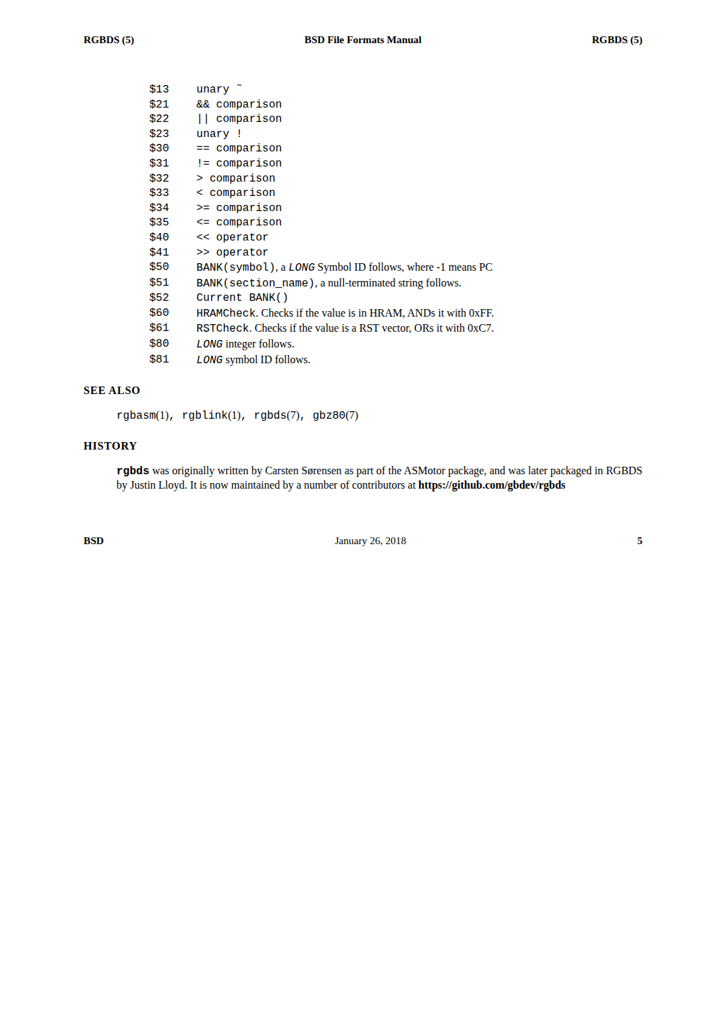RGBDS (5) BSD File Formats Manual RGBDS (5)
| $13 | unary ˜ |
| $21 | && comparison |
| $22 | // comparison |
| $23 | unary ! |
| $30 | == comparison |
| $31 | != comparison |
| $32 | > comparison |
| $33 | < comparison |
| $34 | >= comparison |
| $35 | <= comparison |
| $40 | << operator |
| $41 | >> operator |
| $50 | BANK(symbol) , a LONG Symbol ID follows, where -1 means PC |
| $51 | BANK(section_name) , a null-terminated string follows. |
| $52 | Current BANK() |
| $60 | HRAMCheck . Checks if the value is in HRAM, ANDs it with 0xFF. |
| $61 | RSTCheck . Checks if the value is a RST vector, ORs it with 0xC7. |
| $80 | LONG integer follows. |
| $81 | LONG symbol ID follows. |
SEE ALSO
rgbasm(1), rgblink(1), rgbds(7), gbz80(7)
HISTORY
rgbds was originally written by Carsten Sørensen as part of the ASMotor package, and was later packaged in RGBDS by Justin Lloyd. It is now maintained by a number of contributors at https://github.com/gbdev/rgbds
BSD January 26, 2018 5